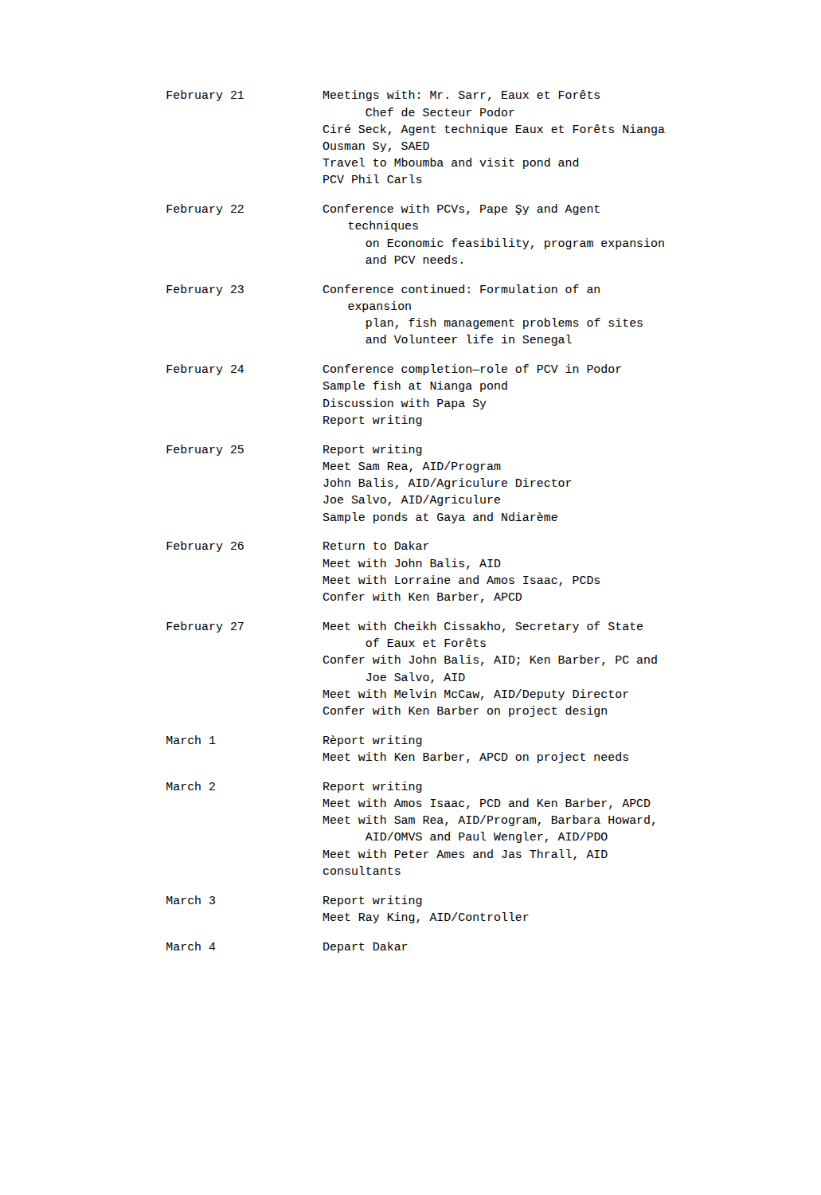| February 21 | Meetings with: Mr. Sarr, Eaux et Forêts Chef de Secteur Podor Ciré Seck, Agent technique Eaux et Forêts Nianga Ousman Sy, SAED Travel to Mboumba and visit pond and PCV Phil Carls |
| February 22 | Conference with PCVs, Pape Şy and Agent techniques on Economic feasibility, program expansion and PCV needs. |
| February 23 | Conference continued: Formulation of an expansion plan, fish management problems of sites and Volunteer life in Senegal |
| February 24 | Conference completion—role of PCV in Podor Sample fish at Nianga pond Discussion with Papa Sy Report writing |
| February 25 | Report writing Meet Sam Rea, AID/Program John Balis, AID/Agriculure Director Joe Salvo, AID/Agriculure Sample ponds at Gaya and Ndiarème |
| February 26 | Return to Dakar Meet with John Balis, AID Meet with Lorraine and Amos Isaac, PCDs Confer with Ken Barber, APCD |
| February 27 | Meet with Cheikh Cissakho, Secretary of State of Eaux et Forêts Confer with John Balis, AID; Ken Barber, PC and Joe Salvo, AID Meet with Melvin McCaw, AID/Deputy Director Confer with Ken Barber on project design |
| March 1 | Rèport writing Meet with Ken Barber, APCD on project needs |
| March 2 | Report writing Meet with Amos Isaac, PCD and Ken Barber, APCD Meet with Sam Rea, AID/Program, Barbara Howard, AID/OMVS and Paul Wengler, AID/PDO Meet with Peter Ames and Jas Thrall, AID consultants |
| March 3 | Report writing Meet Ray King, AID/Controller |
| March 4 | Depart Dakar |